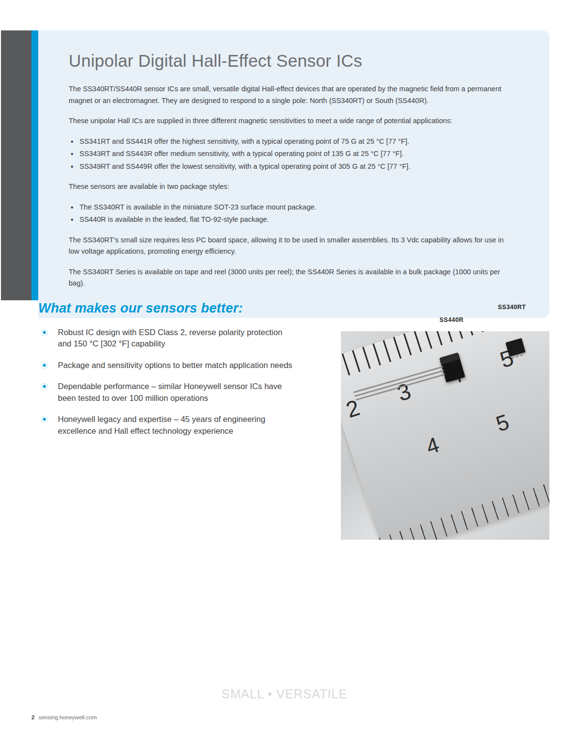Unipolar Digital Hall-Effect Sensor ICs
The SS340RT/SS440R sensor ICs are small, versatile digital Hall-effect devices that are operated by the magnetic field from a permanent magnet or an electromagnet. They are designed to respond to a single pole: North (SS340RT) or South (SS440R).
These unipolar Hall ICs are supplied in three different magnetic sensitivities to meet a wide range of potential applications:
SS341RT and SS441R offer the highest sensitivity, with a typical operating point of 75 G at 25 °C [77 °F].
SS343RT and SS443R offer medium sensitivity, with a typical operating point of 135 G at 25 °C [77 °F].
SS349RT and SS449R offer the lowest sensitivity, with a typical operating point of 305 G at 25 °C [77 °F].
These sensors are available in two package styles:
The SS340RT is available in the miniature SOT-23 surface mount package.
SS440R is available in the leaded, flat TO-92-style package.
The SS340RT’s small size requires less PC board space, allowing it to be used in smaller assemblies. Its 3 Vdc capability allows for use in low voltage applications, promoting energy efficiency.
The SS340RT Series is available on tape and reel (3000 units per reel); the SS440R Series is available in a bulk package (1000 units per bag).
What makes our sensors better:
Robust IC design with ESD Class 2, reverse polarity protection and 150 °C [302 °F] capability
Package and sensitivity options to better match application needs
Dependable performance – similar Honeywell sensor ICs have been tested to over 100 million operations
Honeywell legacy and expertise – 45 years of engineering excellence and Hall effect technology experience
SS340RT SS440R
2 3 4 5
4 5
SMALL • VERSATILE
2sensing.honeywell.com